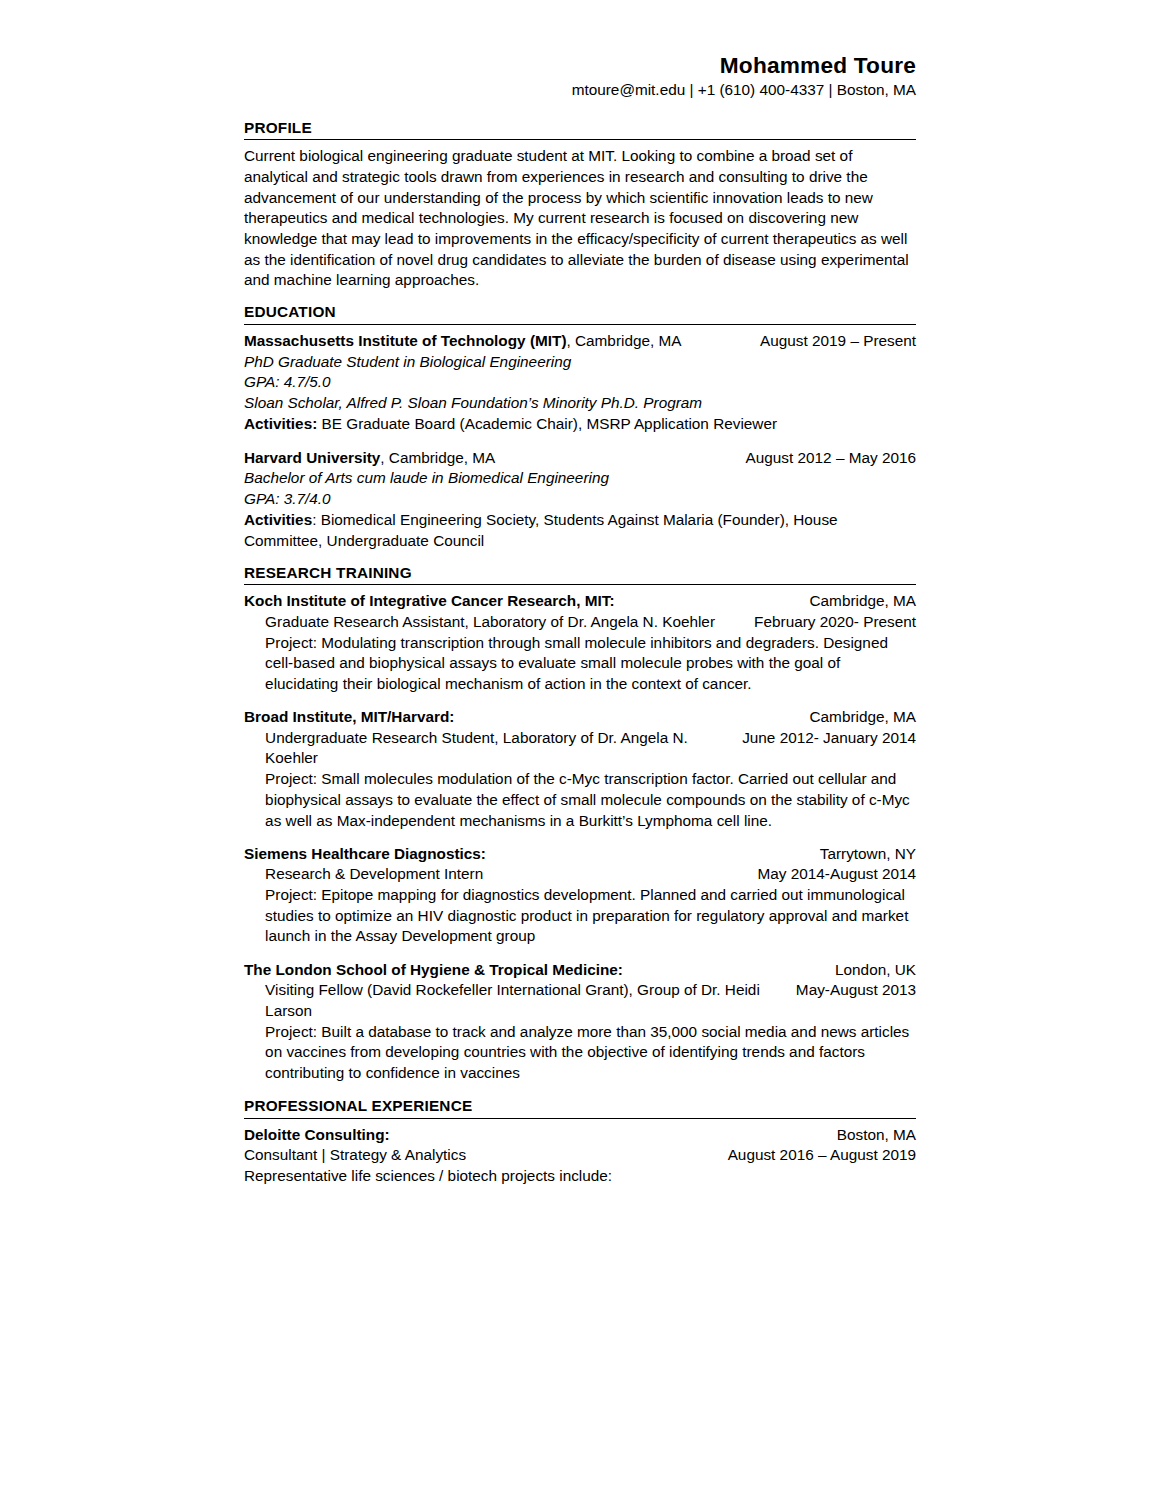Mohammed Toure
mtoure@mit.edu | +1 (610) 400-4337 | Boston, MA
PROFILE
Current biological engineering graduate student at MIT. Looking to combine a broad set of analytical and strategic tools drawn from experiences in research and consulting to drive the advancement of our understanding of the process by which scientific innovation leads to new therapeutics and medical technologies. My current research is focused on discovering new knowledge that may lead to improvements in the efficacy/specificity of current therapeutics as well as the identification of novel drug candidates to alleviate the burden of disease using experimental and machine learning approaches.
EDUCATION
Massachusetts Institute of Technology (MIT), Cambridge, MA
August 2019 – Present
PhD Graduate Student in Biological Engineering
GPA: 4.7/5.0
Sloan Scholar, Alfred P. Sloan Foundation’s Minority Ph.D. Program
Activities: BE Graduate Board (Academic Chair), MSRP Application Reviewer
Harvard University, Cambridge, MA
August 2012 – May 2016
Bachelor of Arts cum laude in Biomedical Engineering
GPA: 3.7/4.0
Activities: Biomedical Engineering Society, Students Against Malaria (Founder), House Committee, Undergraduate Council
RESEARCH TRAINING
Koch Institute of Integrative Cancer Research, MIT:
Cambridge, MA
Graduate Research Assistant, Laboratory of Dr. Angela N. Koehler
February 2020- Present
Project: Modulating transcription through small molecule inhibitors and degraders. Designed cell-based and biophysical assays to evaluate small molecule probes with the goal of elucidating their biological mechanism of action in the context of cancer.
Broad Institute, MIT/Harvard:
Cambridge, MA
Undergraduate Research Student, Laboratory of Dr. Angela N. Koehler
June 2012- January 2014
Project: Small molecules modulation of the c-Myc transcription factor. Carried out cellular and biophysical assays to evaluate the effect of small molecule compounds on the stability of c-Myc as well as Max-independent mechanisms in a Burkitt’s Lymphoma cell line.
Siemens Healthcare Diagnostics:
Tarrytown, NY
Research & Development Intern
May 2014-August 2014
Project: Epitope mapping for diagnostics development. Planned and carried out immunological studies to optimize an HIV diagnostic product in preparation for regulatory approval and market launch in the Assay Development group
The London School of Hygiene & Tropical Medicine:
London, UK
Visiting Fellow (David Rockefeller International Grant), Group of Dr. Heidi Larson
May-August 2013
Project: Built a database to track and analyze more than 35,000 social media and news articles on vaccines from developing countries with the objective of identifying trends and factors contributing to confidence in vaccines
PROFESSIONAL EXPERIENCE
Deloitte Consulting:
Boston, MA
Consultant | Strategy & Analytics
August 2016 – August 2019
Representative life sciences / biotech projects include: